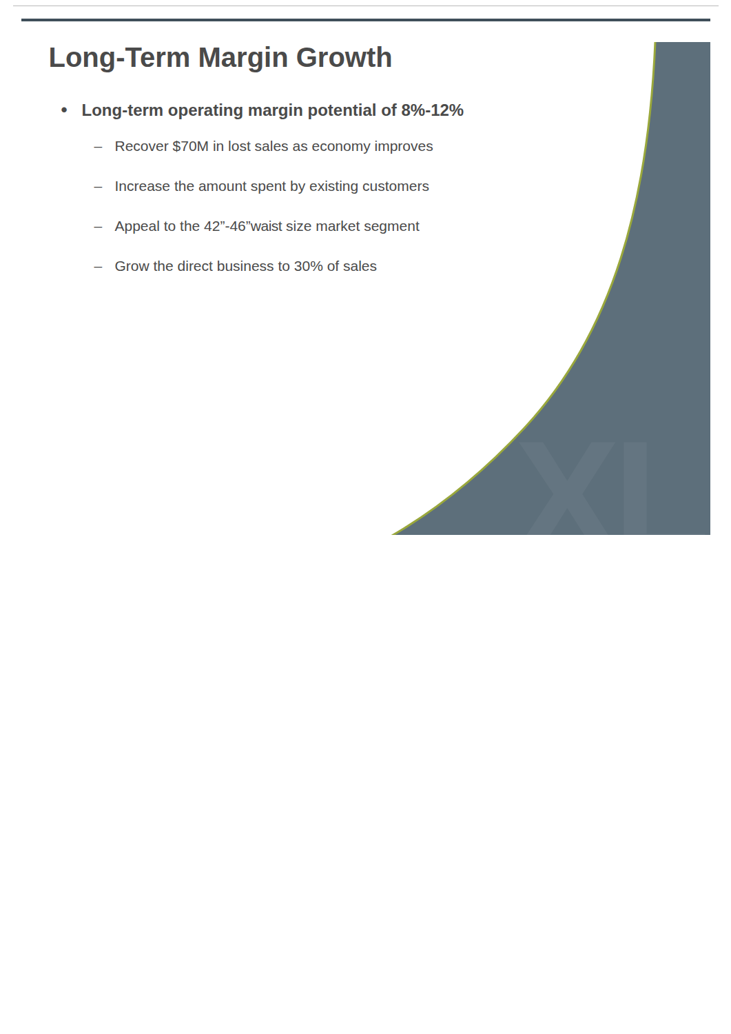XL
Long-Term Margin Growth
Long-term operating margin potential of 8%-12%
Recover $70M in lost sales as economy improves
Increase the amount spent by existing customers
Appeal to the 42”-46”waist size market segment
Grow the direct business to 30% of sales
21